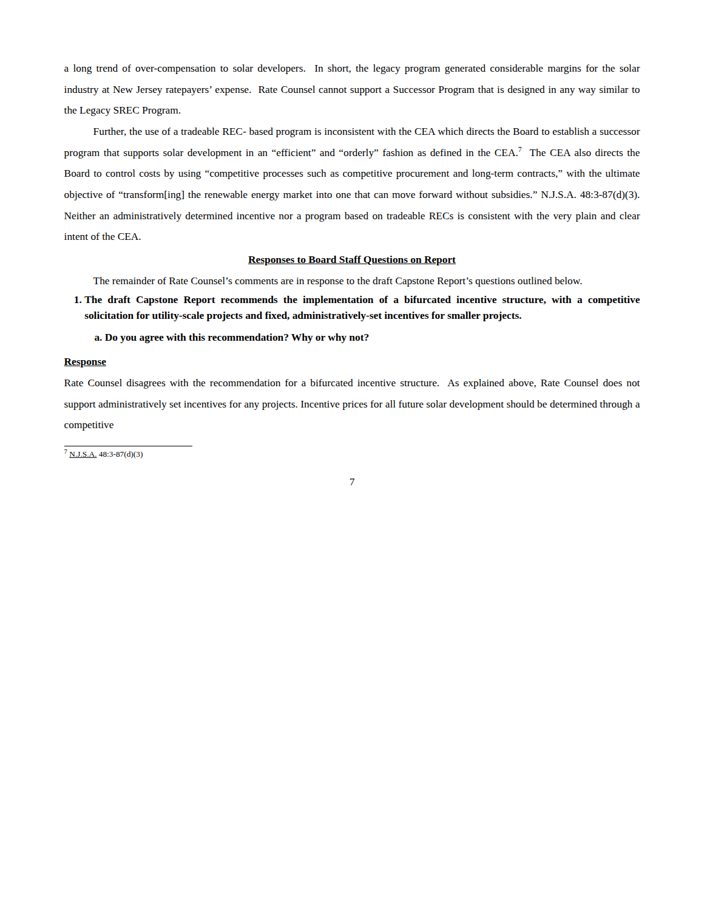a long trend of over-compensation to solar developers. In short, the legacy program generated considerable margins for the solar industry at New Jersey ratepayers’ expense. Rate Counsel cannot support a Successor Program that is designed in any way similar to the Legacy SREC Program.
Further, the use of a tradeable REC- based program is inconsistent with the CEA which directs the Board to establish a successor program that supports solar development in an “efficient” and “orderly” fashion as defined in the CEA.7 The CEA also directs the Board to control costs by using “competitive processes such as competitive procurement and long-term contracts,” with the ultimate objective of “transform[ing] the renewable energy market into one that can move forward without subsidies.” N.J.S.A. 48:3-87(d)(3). Neither an administratively determined incentive nor a program based on tradeable RECs is consistent with the very plain and clear intent of the CEA.
Responses to Board Staff Questions on Report
The remainder of Rate Counsel’s comments are in response to the draft Capstone Report’s questions outlined below.
The draft Capstone Report recommends the implementation of a bifurcated incentive structure, with a competitive solicitation for utility-scale projects and fixed, administratively-set incentives for smaller projects.
Do you agree with this recommendation? Why or why not?
Response
Rate Counsel disagrees with the recommendation for a bifurcated incentive structure. As explained above, Rate Counsel does not support administratively set incentives for any projects. Incentive prices for all future solar development should be determined through a competitive
7 N.J.S.A. 48:3-87(d)(3)
7